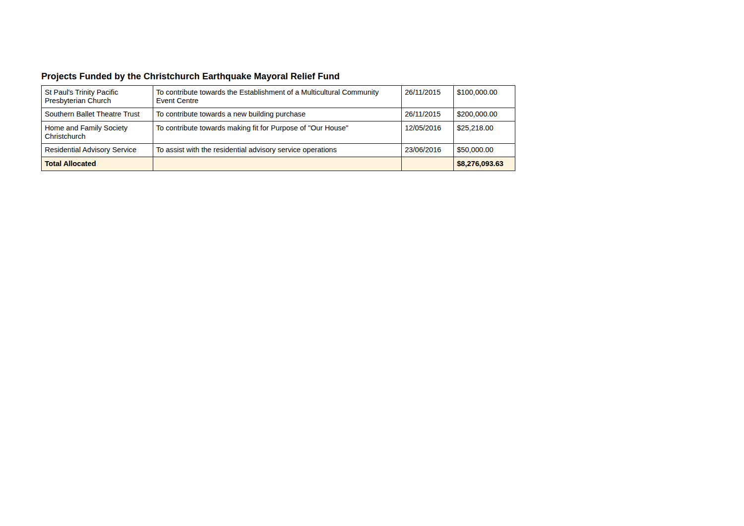Projects Funded by the Christchurch Earthquake Mayoral Relief Fund
| St Paul's Trinity Pacific Presbyterian Church | To contribute towards the Establishment of a Multicultural Community Event Centre | 26/11/2015 | $100,000.00 |
| Southern Ballet Theatre Trust | To contribute towards a new building purchase | 26/11/2015 | $200,000.00 |
| Home and Family Society Christchurch | To contribute towards making fit for Purpose of "Our House" | 12/05/2016 | $25,218.00 |
| Residential Advisory Service | To assist with the residential advisory service operations | 23/06/2016 | $50,000.00 |
| Total Allocated | | | $8,276,093.63 |